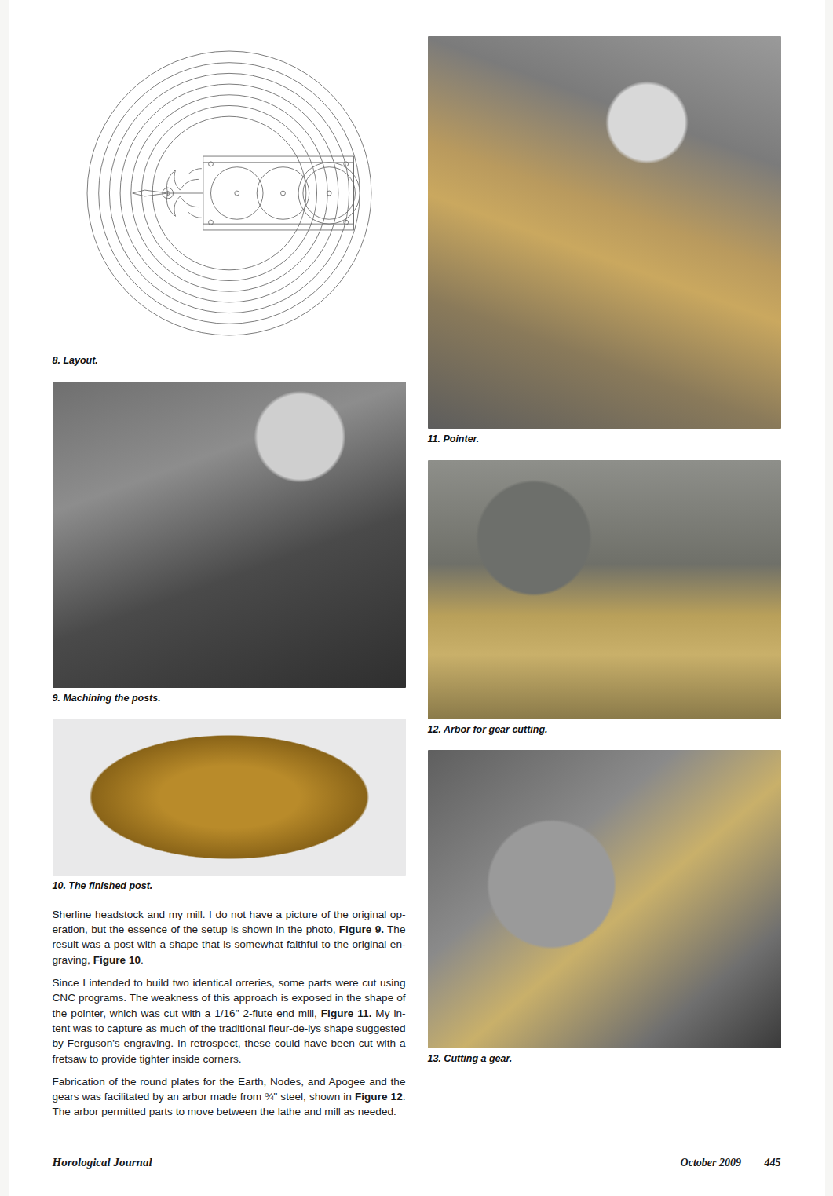8. Layout.
9. Machining the posts.
10. The finished post.
Sherline headstock and my mill. I do not have a picture of the original operation, but the essence of the setup is shown in the photo, Figure 9. The result was a post with a shape that is somewhat faithful to the original engraving, Figure 10.
Since I intended to build two identical orreries, some parts were cut using CNC programs. The weakness of this approach is exposed in the shape of the pointer, which was cut with a 1/16" 2-flute end mill, Figure 11. My intent was to capture as much of the traditional fleur-de-lys shape suggested by Ferguson's engraving. In retrospect, these could have been cut with a fretsaw to provide tighter inside corners.
Fabrication of the round plates for the Earth, Nodes, and Apogee and the gears was facilitated by an arbor made from ¾" steel, shown in Figure 12. The arbor permitted parts to move between the lathe and mill as needed.
11. Pointer.
12. Arbor for gear cutting.
13. Cutting a gear.
Horological Journal
October 2009 445